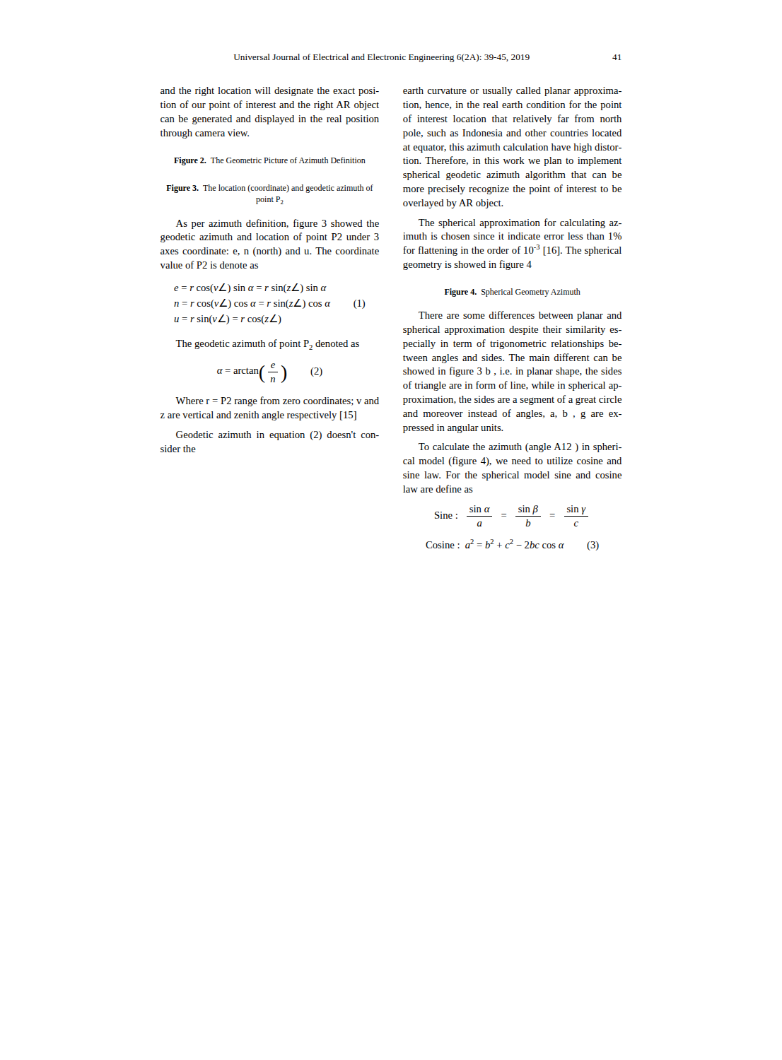Universal Journal of Electrical and Electronic Engineering 6(2A): 39-45, 2019 41
and the right location will designate the exact position of our point of interest and the right AR object can be generated and displayed in the real position through camera view.
Figure 2. The Geometric Picture of Azimuth Definition
Figure 3. The location (coordinate) and geodetic azimuth of point P2
As per azimuth definition, figure 3 showed the geodetic azimuth and location of point P2 under 3 axes coordinate: e, n (north) and u. The coordinate value of P2 is denote as
e = r cos(v∠) sin α = r sin(z∠) sin α
n = r cos(v∠) cos α = r sin(z∠) cos α
u = r sin(v∠) = r cos(z∠)
(1)
The geodetic azimuth of point P2 denoted as
α = arctan(en)
(2)
Where r = P2 range from zero coordinates; v and z are vertical and zenith angle respectively [15]
Geodetic azimuth in equation (2) doesn't consider the
earth curvature or usually called planar approximation, hence, in the real earth condition for the point of interest location that relatively far from north pole, such as Indonesia and other countries located at equator, this azimuth calculation have high distortion. Therefore, in this work we plan to implement spherical geodetic azimuth algorithm that can be more precisely recognize the point of interest to be overlayed by AR object.
The spherical approximation for calculating azimuth is chosen since it indicate error less than 1% for flattening in the order of 10-3 [16]. The spherical geometry is showed in figure 4
Figure 4. Spherical Geometry Azimuth
There are some differences between planar and spherical approximation despite their similarity especially in term of trigonometric relationships between angles and sides. The main different can be showed in figure 3 b , i.e. in planar shape, the sides of triangle are in form of line, while in spherical approximation, the sides are a segment of a great circle and moreover instead of angles, a, b , g are expressed in angular units.
To calculate the azimuth (angle A12 ) in spherical model (figure 4), we need to utilize cosine and sine law. For the spherical model sine and cosine law are define as
Sine : sin α a = sin β b = sin γ c
Cosine : a2 = b2 + c2 − 2bc cos α (3)